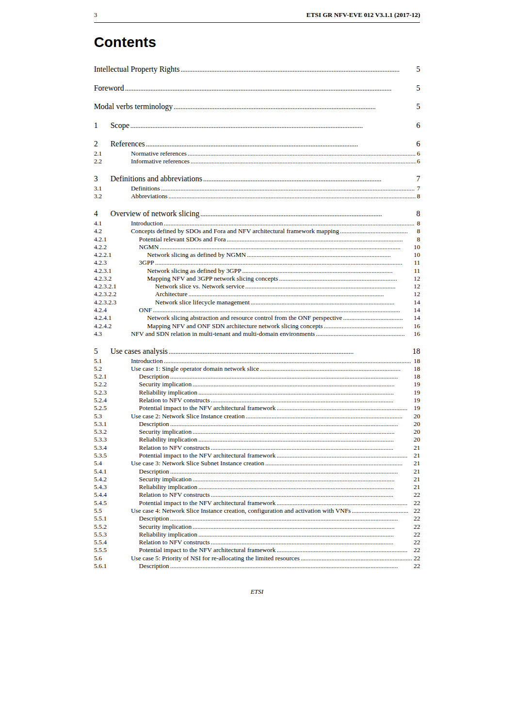3
ETSI GR NFV-EVE 012 V3.1.1 (2017-12)
Contents
Intellectual Property Rights ................................................................................................................................. 5
Foreword ............................................................................................................................................................. 5
Modal verbs terminology ....................................................................................................................... 5
1 Scope ......................................................................................................................................... 6
2 References ............................................................................................................................. 6
2.1 Normative references ................................................................................................................................................. 6
2.2 Informative references ............................................................................................................................................... 6
3 Definitions and abbreviations ......................................................................................................... 7
3.1 Definitions ............................................................................................................................................................. 7
3.2 Abbreviations ......................................................................................................................................................... 8
4 Overview of network slicing ........................................................................................................... 8
4.1 Introduction ........................................................................................................................................................... 8
4.2 Concepts defined by SDOs and Fora and NFV architectural framework mapping .......................................... 8
4.2.1 Potential relevant SDOs and Fora ............................................................................................................. 8
4.2.2 NGMN ..................................................................................................................................................... 10
4.2.2.1 Network slicing as defined by NGMN ......................................................................................... 10
4.2.3 3GPP ......................................................................................................................................................... 11
4.2.3.1 Network slicing as defined by 3GPP ............................................................................................. 11
4.2.3.2 Mapping NFV and 3GPP network slicing concepts ......................................................................... 12
4.2.3.2.1 Network slice vs. Network service ............................................................................................. 12
4.2.3.2.2 Architecture ......................................................................................................................... 12
4.2.3.2.3 Network slice lifecycle management ......................................................................................... 14
4.2.4 ONF ......................................................................................................................................................... 14
4.2.4.1 Network slicing abstraction and resource control from the ONF perspective ..................................... 14
4.2.4.2 Mapping NFV and ONF SDN architecture network slicing concepts ................................................. 16
4.3 NFV and SDN relation in multi-tenant and multi-domain environments ....................................................... 16
5 Use cases analysis ............................................................................................................. 18
5.1 Introduction ......................................................................................................................................................... 18
5.2 Use case 1: Single operator domain network slice ....................................................................................... 18
5.2.1 Description ............................................................................................................................................. 18
5.2.2 Security implication ............................................................................................................................. 19
5.2.3 Reliability implication ......................................................................................................................... 19
5.2.4 Relation to NFV constructs ................................................................................................................. 19
5.2.5 Potential impact to the NFV architectural framework ................................................................................. 19
5.3 Use case 2: Network Slice Instance creation ................................................................................................. 20
5.3.1 Description ............................................................................................................................................. 20
5.3.2 Security implication ............................................................................................................................. 20
5.3.3 Reliability implication ......................................................................................................................... 20
5.3.4 Relation to NFV constructs ................................................................................................................. 21
5.3.5 Potential impact to the NFV architectural framework ................................................................................. 21
5.4 Use case 3: Network Slice Subnet Instance creation ..................................................................................... 21
5.4.1 Description ............................................................................................................................................. 21
5.4.2 Security implication ............................................................................................................................. 21
5.4.3 Reliability implication ......................................................................................................................... 21
5.4.4 Relation to NFV constructs ................................................................................................................. 22
5.4.5 Potential impact to the NFV architectural framework ................................................................................. 22
5.5 Use case 4: Network Slice Instance creation, configuration and activation with VNFs ................................... 22
5.5.1 Description ............................................................................................................................................. 22
5.5.2 Security implication ............................................................................................................................. 22
5.5.3 Reliability implication ......................................................................................................................... 22
5.5.4 Relation to NFV constructs ................................................................................................................. 22
5.5.5 Potential impact to the NFV architectural framework ................................................................................. 22
5.6 Use case 5: Priority of NSI for re-allocating the limited resources ..................................................................... 22
5.6.1 Description ............................................................................................................................................. 22
ETSI